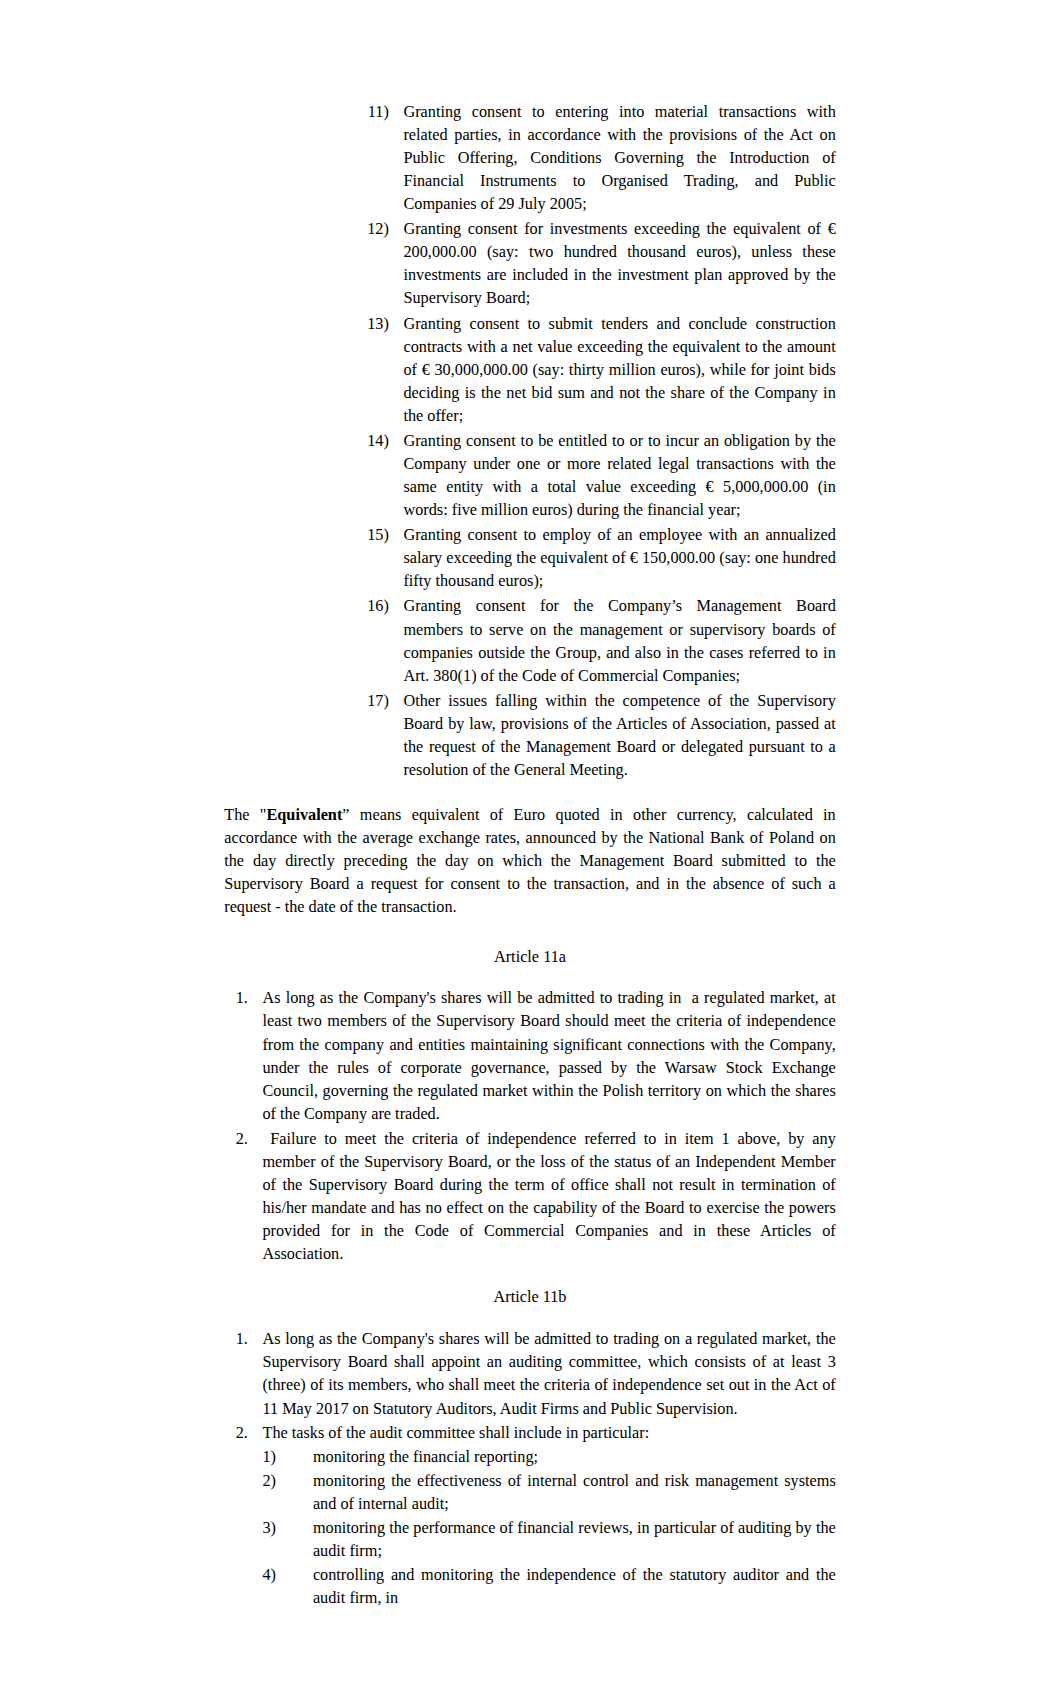11) Granting consent to entering into material transactions with related parties, in accordance with the provisions of the Act on Public Offering, Conditions Governing the Introduction of Financial Instruments to Organised Trading, and Public Companies of 29 July 2005;
12) Granting consent for investments exceeding the equivalent of € 200,000.00 (say: two hundred thousand euros), unless these investments are included in the investment plan approved by the Supervisory Board;
13) Granting consent to submit tenders and conclude construction contracts with a net value exceeding the equivalent to the amount of € 30,000,000.00 (say: thirty million euros), while for joint bids deciding is the net bid sum and not the share of the Company in the offer;
14) Granting consent to be entitled to or to incur an obligation by the Company under one or more related legal transactions with the same entity with a total value exceeding € 5,000,000.00 (in words: five million euros) during the financial year;
15) Granting consent to employ of an employee with an annualized salary exceeding the equivalent of € 150,000.00 (say: one hundred fifty thousand euros);
16) Granting consent for the Company’s Management Board members to serve on the management or supervisory boards of companies outside the Group, and also in the cases referred to in Art. 380(1) of the Code of Commercial Companies;
17) Other issues falling within the competence of the Supervisory Board by law, provisions of the Articles of Association, passed at the request of the Management Board or delegated pursuant to a resolution of the General Meeting.
The "Equivalent” means equivalent of Euro quoted in other currency, calculated in accordance with the average exchange rates, announced by the National Bank of Poland on the day directly preceding the day on which the Management Board submitted to the Supervisory Board a request for consent to the transaction, and in the absence of such a request - the date of the transaction.
Article 11a
1. As long as the Company's shares will be admitted to trading in a regulated market, at least two members of the Supervisory Board should meet the criteria of independence from the company and entities maintaining significant connections with the Company, under the rules of corporate governance, passed by the Warsaw Stock Exchange Council, governing the regulated market within the Polish territory on which the shares of the Company are traded.
2. Failure to meet the criteria of independence referred to in item 1 above, by any member of the Supervisory Board, or the loss of the status of an Independent Member of the Supervisory Board during the term of office shall not result in termination of his/her mandate and has no effect on the capability of the Board to exercise the powers provided for in the Code of Commercial Companies and in these Articles of Association.
Article 11b
1. As long as the Company's shares will be admitted to trading on a regulated market, the Supervisory Board shall appoint an auditing committee, which consists of at least 3 (three) of its members, who shall meet the criteria of independence set out in the Act of 11 May 2017 on Statutory Auditors, Audit Firms and Public Supervision.
2. The tasks of the audit committee shall include in particular:
1) monitoring the financial reporting;
2) monitoring the effectiveness of internal control and risk management systems and of internal audit;
3) monitoring the performance of financial reviews, in particular of auditing by the audit firm;
4) controlling and monitoring the independence of the statutory auditor and the audit firm, in